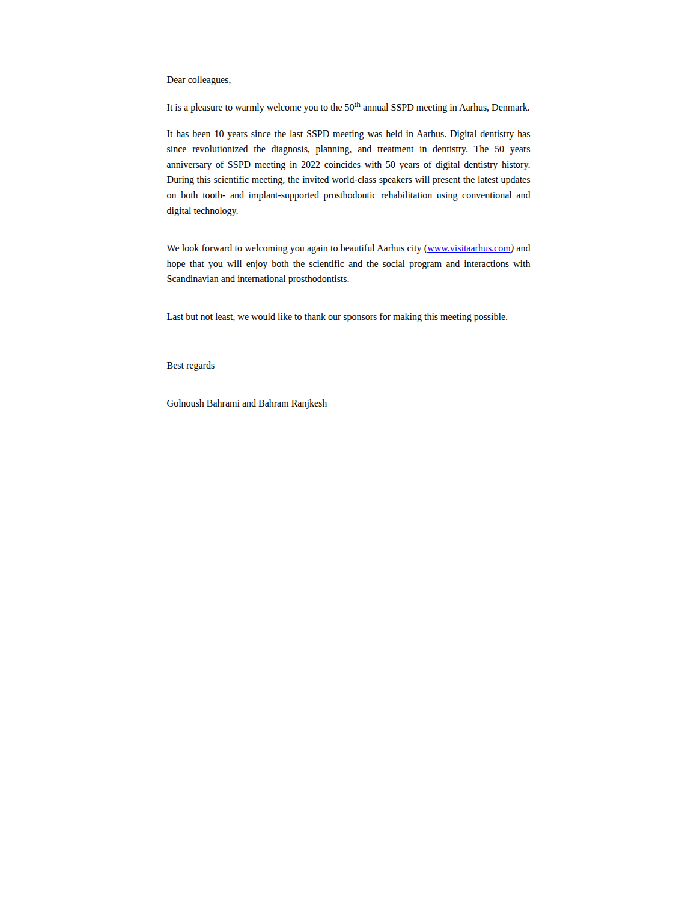Dear colleagues,
It is a pleasure to warmly welcome you to the 50th annual SSPD meeting in Aarhus, Denmark.
It has been 10 years since the last SSPD meeting was held in Aarhus. Digital dentistry has since revolutionized the diagnosis, planning, and treatment in dentistry. The 50 years anniversary of SSPD meeting in 2022 coincides with 50 years of digital dentistry history. During this scientific meeting, the invited world-class speakers will present the latest updates on both tooth- and implant-supported prosthodontic rehabilitation using conventional and digital technology.
We look forward to welcoming you again to beautiful Aarhus city (www.visitaarhus.com) and hope that you will enjoy both the scientific and the social program and interactions with Scandinavian and international prosthodontists.
Last but not least, we would like to thank our sponsors for making this meeting possible.
Best regards
Golnoush Bahrami and Bahram Ranjkesh